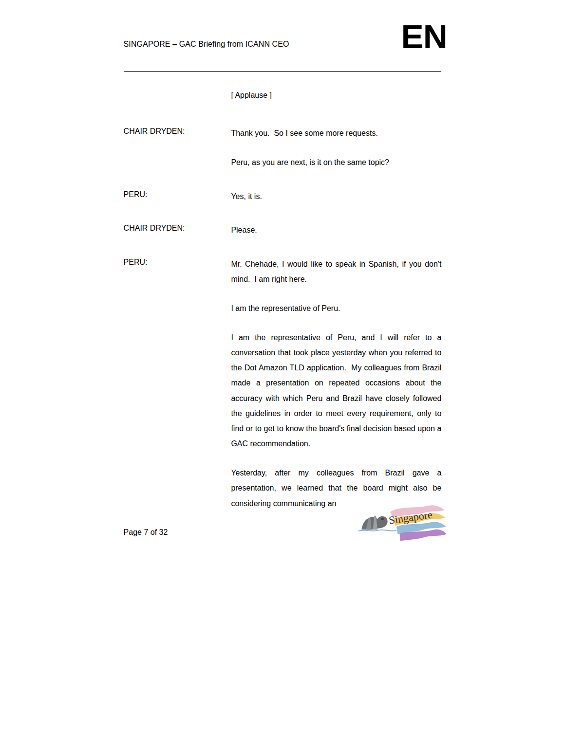SINGAPORE – GAC Briefing from ICANN CEO
EN
[ Applause ]
CHAIR DRYDEN:
Thank you. So I see some more requests.
Peru, as you are next, is it on the same topic?
PERU:
Yes, it is.
CHAIR DRYDEN:
Please.
PERU:
Mr. Chehade, I would like to speak in Spanish, if you don't mind. I am right here.
I am the representative of Peru.
I am the representative of Peru, and I will refer to a conversation that took place yesterday when you referred to the Dot Amazon TLD application. My colleagues from Brazil made a presentation on repeated occasions about the accuracy with which Peru and Brazil have closely followed the guidelines in order to meet every requirement, only to find or to get to know the board's final decision based upon a GAC recommendation.
Yesterday, after my colleagues from Brazil gave a presentation, we learned that the board might also be considering communicating an
Page 7 of 32
Singapore